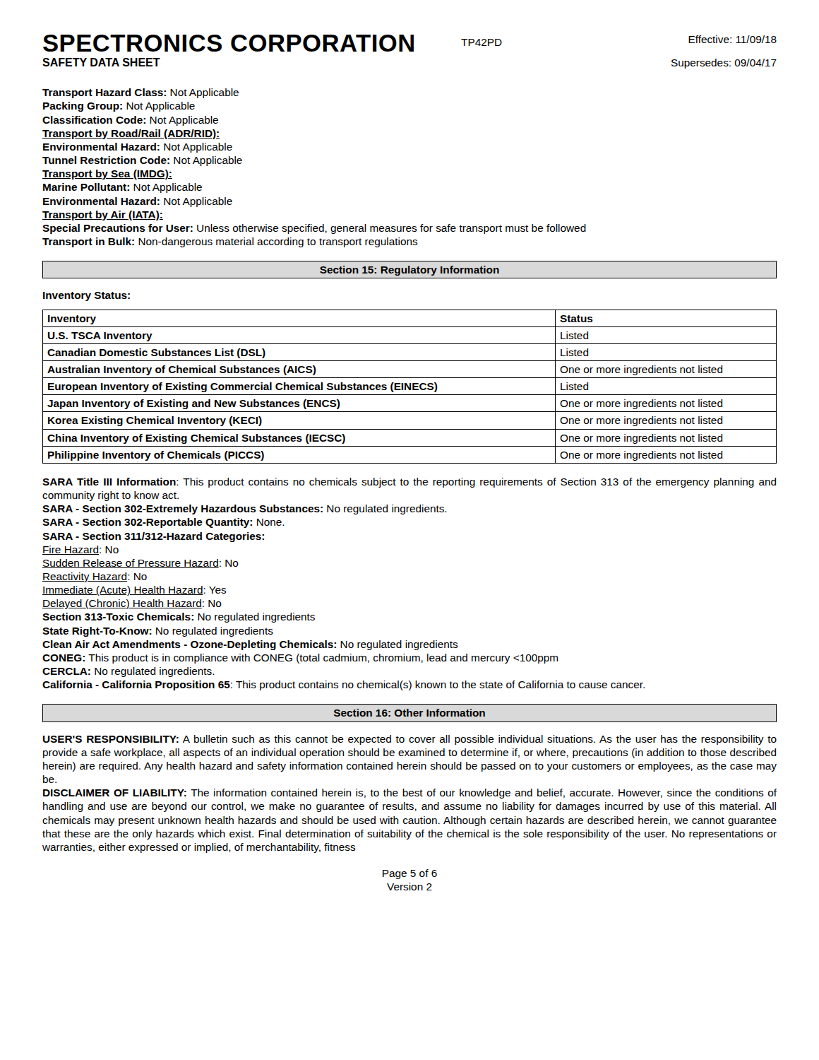SPECTRONICS CORPORATION TP42PD Effective: 11/09/18
SAFETY DATA SHEET Supersedes: 09/04/17
Transport Hazard Class: Not Applicable
Packing Group: Not Applicable
Classification Code: Not Applicable
Transport by Road/Rail (ADR/RID):
Environmental Hazard: Not Applicable
Tunnel Restriction Code: Not Applicable
Transport by Sea (IMDG):
Marine Pollutant: Not Applicable
Environmental Hazard: Not Applicable
Transport by Air (IATA):
Special Precautions for User: Unless otherwise specified, general measures for safe transport must be followed
Transport in Bulk: Non-dangerous material according to transport regulations
Section 15: Regulatory Information
Inventory Status:
| Inventory | Status |
| --- | --- |
| U.S. TSCA Inventory | Listed |
| Canadian Domestic Substances List (DSL) | Listed |
| Australian Inventory of Chemical Substances (AICS) | One or more ingredients not listed |
| European Inventory of Existing Commercial Chemical Substances (EINECS) | Listed |
| Japan Inventory of Existing and New Substances (ENCS) | One or more ingredients not listed |
| Korea Existing Chemical Inventory (KECI) | One or more ingredients not listed |
| China Inventory of Existing Chemical Substances (IECSC) | One or more ingredients not listed |
| Philippine Inventory of Chemicals (PICCS) | One or more ingredients not listed |
SARA Title III Information: This product contains no chemicals subject to the reporting requirements of Section 313 of the emergency planning and community right to know act.
SARA - Section 302-Extremely Hazardous Substances: No regulated ingredients.
SARA - Section 302-Reportable Quantity: None.
SARA - Section 311/312-Hazard Categories:
Fire Hazard: No
Sudden Release of Pressure Hazard: No
Reactivity Hazard: No
Immediate (Acute) Health Hazard: Yes
Delayed (Chronic) Health Hazard: No
Section 313-Toxic Chemicals: No regulated ingredients
State Right-To-Know: No regulated ingredients
Clean Air Act Amendments - Ozone-Depleting Chemicals: No regulated ingredients
CONEG: This product is in compliance with CONEG (total cadmium, chromium, lead and mercury <100ppm
CERCLA: No regulated ingredients.
California - California Proposition 65: This product contains no chemical(s) known to the state of California to cause cancer.
Section 16: Other Information
USER'S RESPONSIBILITY: A bulletin such as this cannot be expected to cover all possible individual situations. As the user has the responsibility to provide a safe workplace, all aspects of an individual operation should be examined to determine if, or where, precautions (in addition to those described herein) are required. Any health hazard and safety information contained herein should be passed on to your customers or employees, as the case may be.
DISCLAIMER OF LIABILITY: The information contained herein is, to the best of our knowledge and belief, accurate. However, since the conditions of handling and use are beyond our control, we make no guarantee of results, and assume no liability for damages incurred by use of this material. All chemicals may present unknown health hazards and should be used with caution. Although certain hazards are described herein, we cannot guarantee that these are the only hazards which exist. Final determination of suitability of the chemical is the sole responsibility of the user. No representations or warranties, either expressed or implied, of merchantability, fitness
Page 5 of 6
Version 2